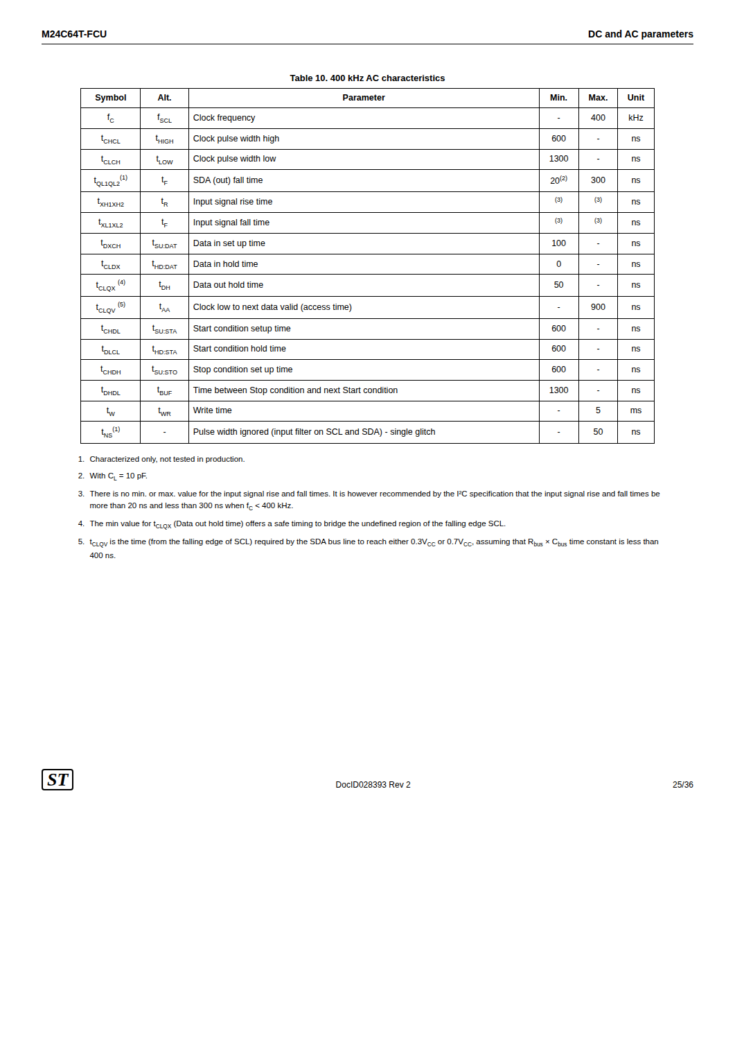M24C64T-FCU DC and AC parameters
Table 10. 400 kHz AC characteristics
| Symbol | Alt. | Parameter | Min. | Max. | Unit |
| --- | --- | --- | --- | --- | --- |
| f C | f SCL | Clock frequency | - | 400 | kHz |
| t CHCL | t HIGH | Clock pulse width high | 600 | - | ns |
| t CLCH | t LOW | Clock pulse width low | 1300 | - | ns |
| t QL1QL2 (1) | t F | SDA (out) fall time | 20 (2) | 300 | ns |
| t XH1XH2 | t R | Input signal rise time | (3) | (3) | ns |
| t XL1XL2 | t F | Input signal fall time | (3) | (3) | ns |
| t DXCH | t SU:DAT | Data in set up time | 100 | - | ns |
| t CLDX | t HD:DAT | Data in hold time | 0 | - | ns |
| t CLQX (4) | t DH | Data out hold time | 50 | - | ns |
| t CLQV (5) | t AA | Clock low to next data valid (access time) | - | 900 | ns |
| t CHDL | t SU:STA | Start condition setup time | 600 | - | ns |
| t DLCL | t HD:STA | Start condition hold time | 600 | - | ns |
| t CHDH | t SU:STO | Stop condition set up time | 600 | - | ns |
| t DHDL | t BUF | Time between Stop condition and next Start condition | 1300 | - | ns |
| t W | t WR | Write time | - | 5 | ms |
| t NS (1) | - | Pulse width ignored (input filter on SCL and SDA) - single glitch | - | 50 | ns |
Characterized only, not tested in production.
With CL = 10 pF.
There is no min. or max. value for the input signal rise and fall times. It is however recommended by the I²C specification that the input signal rise and fall times be more than 20 ns and less than 300 ns when fC < 400 kHz.
The min value for tCLQX (Data out hold time) offers a safe timing to bridge the undefined region of the falling edge SCL.
tCLQV is the time (from the falling edge of SCL) required by the SDA bus line to reach either 0.3VCC or 0.7VCC, assuming that Rbus × Cbus time constant is less than 400 ns.
ST DocID028393 Rev 2 25/36